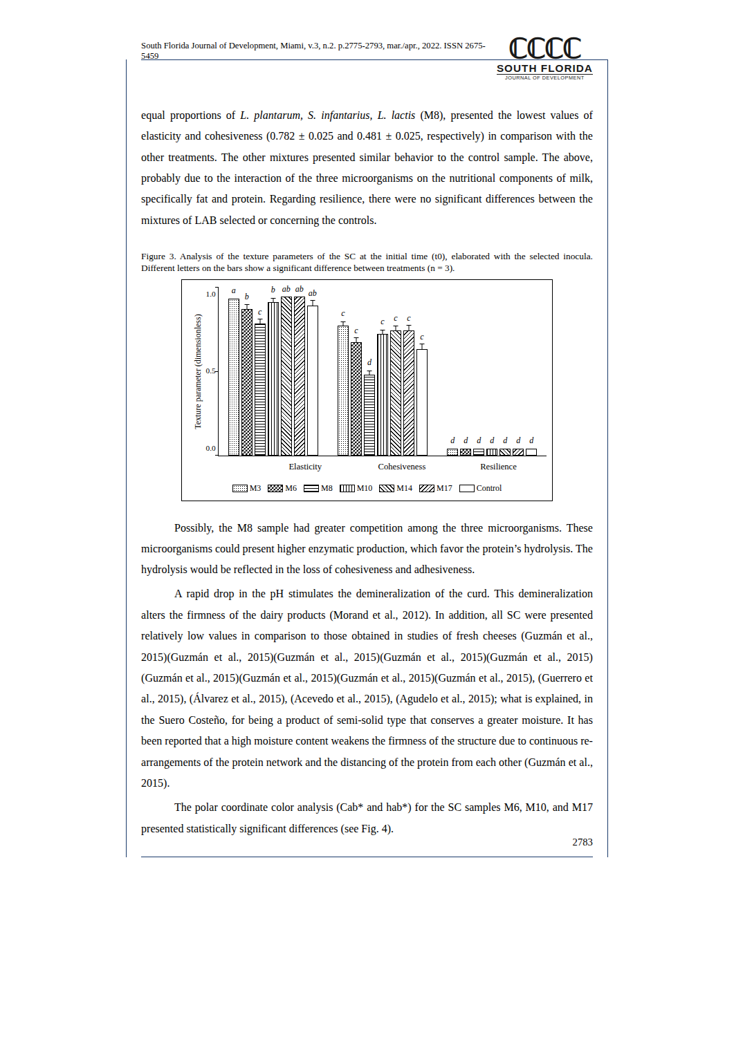South Florida Journal of Development, Miami, v.3, n.2. p.2775-2793, mar./apr., 2022. ISSN 2675-5459
ℂℂℂℂ SOUTH FLORIDA JOURNAL OF DEVELOPMENT
equal proportions of L. plantarum, S. infantarius, L. lactis (M8), presented the lowest values of elasticity and cohesiveness (0.782 ± 0.025 and 0.481 ± 0.025, respectively) in comparison with the other treatments. The other mixtures presented similar behavior to the control sample. The above, probably due to the interaction of the three microorganisms on the nutritional components of milk, specifically fat and protein. Regarding resilience, there were no significant differences between the mixtures of LAB selected or concerning the controls.
Figure 3. Analysis of the texture parameters of the SC at the initial time (t0), elaborated with the selected inocula. Different letters on the bars show a significant difference between treatments (n = 3).
Texture parameter (dimensionless)
1.0
0.5
0.0
a
b
c
b
ab
ab
ab
c
c
d
c
c
c
c
d
d
d
d
d
d
d
Elasticity
Cohesiveness
Resilience
M3
M6
M8
M10
M14
M17
Control
Possibly, the M8 sample had greater competition among the three microorganisms. These microorganisms could present higher enzymatic production, which favor the protein’s hydrolysis. The hydrolysis would be reflected in the loss of cohesiveness and adhesiveness.
A rapid drop in the pH stimulates the demineralization of the curd. This demineralization alters the firmness of the dairy products (Morand et al., 2012). In addition, all SC were presented relatively low values in comparison to those obtained in studies of fresh cheeses (Guzmán et al., 2015)(Guzmán et al., 2015)(Guzmán et al., 2015)(Guzmán et al., 2015)(Guzmán et al., 2015)(Guzmán et al., 2015)(Guzmán et al., 2015)(Guzmán et al., 2015)(Guzmán et al., 2015), (Guerrero et al., 2015), (Álvarez et al., 2015), (Acevedo et al., 2015), (Agudelo et al., 2015); what is explained, in the Suero Costeño, for being a product of semi-solid type that conserves a greater moisture. It has been reported that a high moisture content weakens the firmness of the structure due to continuous re-arrangements of the protein network and the distancing of the protein from each other (Guzmán et al., 2015).
The polar coordinate color analysis (Cab* and hab*) for the SC samples M6, M10, and M17 presented statistically significant differences (see Fig. 4).
2783